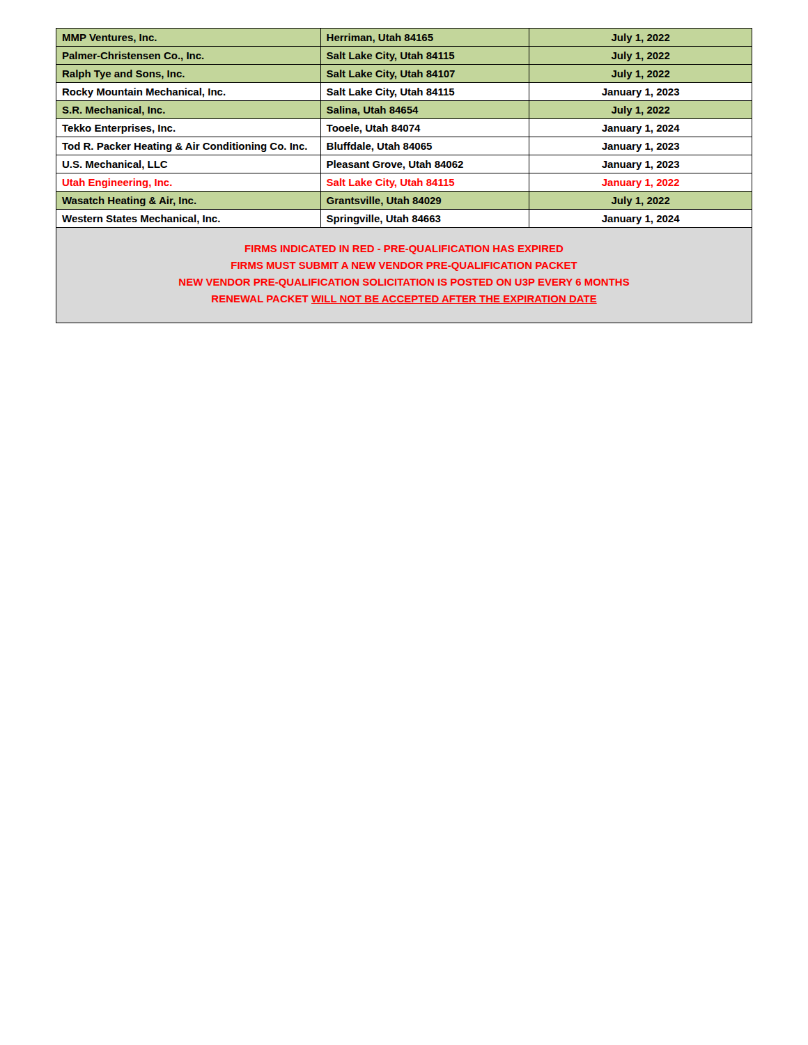| MMP Ventures, Inc. | Herriman, Utah 84165 | July 1, 2022 |
| Palmer-Christensen Co., Inc. | Salt Lake City, Utah 84115 | July 1, 2022 |
| Ralph Tye and Sons, Inc. | Salt Lake City, Utah 84107 | July 1, 2022 |
| Rocky Mountain Mechanical, Inc. | Salt Lake City, Utah 84115 | January 1, 2023 |
| S.R. Mechanical, Inc. | Salina, Utah 84654 | July 1, 2022 |
| Tekko Enterprises, Inc. | Tooele, Utah 84074 | January 1, 2024 |
| Tod R. Packer Heating & Air Conditioning Co. Inc. | Bluffdale, Utah 84065 | January 1, 2023 |
| U.S. Mechanical, LLC | Pleasant Grove, Utah 84062 | January 1, 2023 |
| Utah Engineering, Inc. | Salt Lake City, Utah 84115 | January 1, 2022 |
| Wasatch Heating & Air, Inc. | Grantsville, Utah 84029 | July 1, 2022 |
| Western States Mechanical, Inc. | Springville, Utah 84663 | January 1, 2024 |
| FIRMS INDICATED IN RED - PRE-QUALIFICATION HAS EXPIRED FIRMS MUST SUBMIT A NEW VENDOR PRE-QUALIFICATION PACKET NEW VENDOR PRE-QUALIFICATION SOLICITATION IS POSTED ON U3P EVERY 6 MONTHS RENEWAL PACKET WILL NOT BE ACCEPTED AFTER THE EXPIRATION DATE |